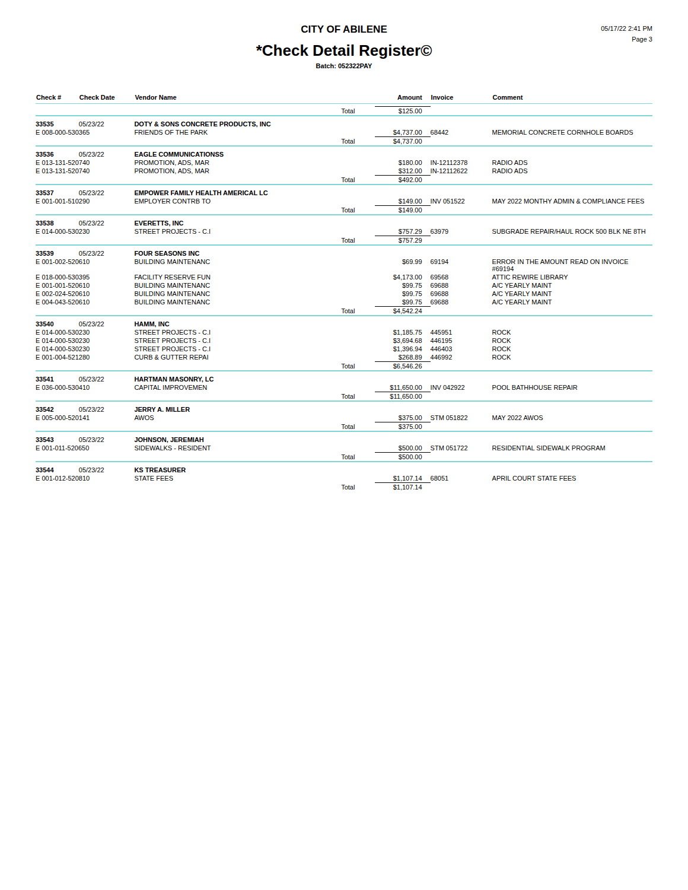05/17/22 2:41 PM
Page 3
CITY OF ABILENE
*Check Detail Register©
Batch: 052322PAY
| Check # | Check Date | Vendor Name | | Amount | Invoice | Comment |
| --- | --- | --- | --- | --- | --- | --- |
| | | | Total | $125.00 | | |
| 33535 | 05/23/22 | DOTY & SONS CONCRETE PRODUCTS, INC | | | |
| E 008-000-530365 | FRIENDS OF THE PARK | $4,737.00 | 68442 | MEMORIAL CONCRETE CORNHOLE BOARDS |
| | | | Total | $4,737.00 | | |
| 33536 | 05/23/22 | EAGLE COMMUNICATIONSS | | | |
| E 013-131-520740 | PROMOTION, ADS, MAR | $180.00 | IN-12112378 | RADIO ADS |
| E 013-131-520740 | PROMOTION, ADS, MAR | $312.00 | IN-12112622 | RADIO ADS |
| | | | Total | $492.00 | | |
| 33537 | 05/23/22 | EMPOWER FAMILY HEALTH AMERICAL LC | | | |
| E 001-001-510290 | EMPLOYER CONTRB TO | $149.00 | INV 051522 | MAY 2022 MONTHY ADMIN & COMPLIANCE FEES |
| | | | Total | $149.00 | | |
| 33538 | 05/23/22 | EVERETTS, INC | | | |
| E 014-000-530230 | STREET PROJECTS - C.I | $757.29 | 63979 | SUBGRADE REPAIR/HAUL ROCK 500 BLK NE 8TH |
| | | | Total | $757.29 | | |
| 33539 | 05/23/22 | FOUR SEASONS INC | | | |
| E 001-002-520610 | BUILDING MAINTENANC | $69.99 | 69194 | ERROR IN THE AMOUNT READ ON INVOICE #69194 |
| E 018-000-530395 | FACILITY RESERVE FUN | $4,173.00 | 69568 | ATTIC REWIRE LIBRARY |
| E 001-001-520610 | BUILDING MAINTENANC | $99.75 | 69688 | A/C YEARLY MAINT |
| E 002-024-520610 | BUILDING MAINTENANC | $99.75 | 69688 | A/C YEARLY MAINT |
| E 004-043-520610 | BUILDING MAINTENANC | $99.75 | 69688 | A/C YEARLY MAINT |
| | | | Total | $4,542.24 | | |
| 33540 | 05/23/22 | HAMM, INC | | | |
| E 014-000-530230 | STREET PROJECTS - C.I | $1,185.75 | 445951 | ROCK |
| E 014-000-530230 | STREET PROJECTS - C.I | $3,694.68 | 446195 | ROCK |
| E 014-000-530230 | STREET PROJECTS - C.I | $1,396.94 | 446403 | ROCK |
| E 001-004-521280 | CURB & GUTTER REPAI | $268.89 | 446992 | ROCK |
| | | | Total | $6,546.26 | | |
| 33541 | 05/23/22 | HARTMAN MASONRY, LC | | | |
| E 036-000-530410 | CAPITAL IMPROVEMEN | $11,650.00 | INV 042922 | POOL BATHHOUSE REPAIR |
| | | | Total | $11,650.00 | | |
| 33542 | 05/23/22 | JERRY A. MILLER | | | |
| E 005-000-520141 | AWOS | $375.00 | STM 051822 | MAY 2022 AWOS |
| | | | Total | $375.00 | | |
| 33543 | 05/23/22 | JOHNSON, JEREMIAH | | | |
| E 001-011-520650 | SIDEWALKS - RESIDENT | $500.00 | STM 051722 | RESIDENTIAL SIDEWALK PROGRAM |
| | | | Total | $500.00 | | |
| 33544 | 05/23/22 | KS TREASURER | | | |
| E 001-012-520810 | STATE FEES | $1,107.14 | 68051 | APRIL COURT STATE FEES |
| | | | Total | $1,107.14 | | |